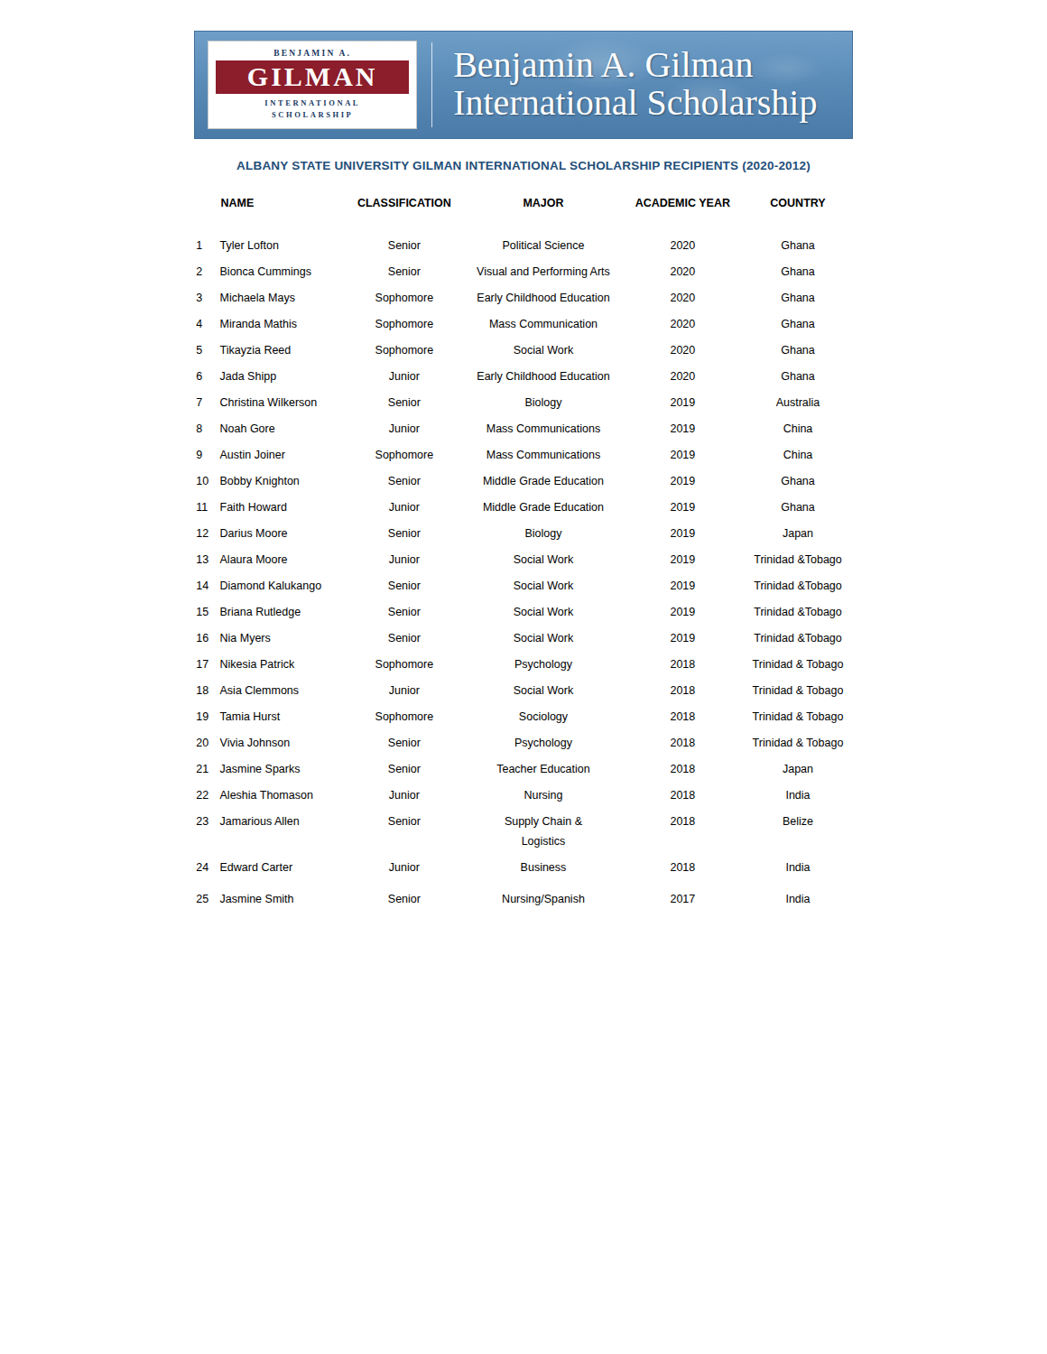BENJAMIN A.
GILMAN
INTERNATIONAL
SCHOLARSHIP
Benjamin A. Gilman International Scholarship
ALBANY STATE UNIVERSITY GILMAN INTERNATIONAL SCHOLARSHIP RECIPIENTS (2020-2012)
| | NAME | CLASSIFICATION | MAJOR | ACADEMIC YEAR | COUNTRY |
| --- | --- | --- | --- | --- | --- |
| 1 | Tyler Lofton | Senior | Political Science | 2020 | Ghana |
| 2 | Bionca Cummings | Senior | Visual and Performing Arts | 2020 | Ghana |
| 3 | Michaela Mays | Sophomore | Early Childhood Education | 2020 | Ghana |
| 4 | Miranda Mathis | Sophomore | Mass Communication | 2020 | Ghana |
| 5 | Tikayzia Reed | Sophomore | Social Work | 2020 | Ghana |
| 6 | Jada Shipp | Junior | Early Childhood Education | 2020 | Ghana |
| 7 | Christina Wilkerson | Senior | Biology | 2019 | Australia |
| 8 | Noah Gore | Junior | Mass Communications | 2019 | China |
| 9 | Austin Joiner | Sophomore | Mass Communications | 2019 | China |
| 10 | Bobby Knighton | Senior | Middle Grade Education | 2019 | Ghana |
| 11 | Faith Howard | Junior | Middle Grade Education | 2019 | Ghana |
| 12 | Darius Moore | Senior | Biology | 2019 | Japan |
| 13 | Alaura Moore | Junior | Social Work | 2019 | Trinidad &Tobago |
| 14 | Diamond Kalukango | Senior | Social Work | 2019 | Trinidad &Tobago |
| 15 | Briana Rutledge | Senior | Social Work | 2019 | Trinidad &Tobago |
| 16 | Nia Myers | Senior | Social Work | 2019 | Trinidad &Tobago |
| 17 | Nikesia Patrick | Sophomore | Psychology | 2018 | Trinidad & Tobago |
| 18 | Asia Clemmons | Junior | Social Work | 2018 | Trinidad & Tobago |
| 19 | Tamia Hurst | Sophomore | Sociology | 2018 | Trinidad & Tobago |
| 20 | Vivia Johnson | Senior | Psychology | 2018 | Trinidad & Tobago |
| 21 | Jasmine Sparks | Senior | Teacher Education | 2018 | Japan |
| 22 | Aleshia Thomason | Junior | Nursing | 2018 | India |
| 23 | Jamarious Allen | Senior | Supply Chain & | 2018 | Belize |
| | | | Logistics | | |
| 24 | Edward Carter | Junior | Business | 2018 | India |
| 25 | Jasmine Smith | Senior | Nursing/Spanish | 2017 | India |